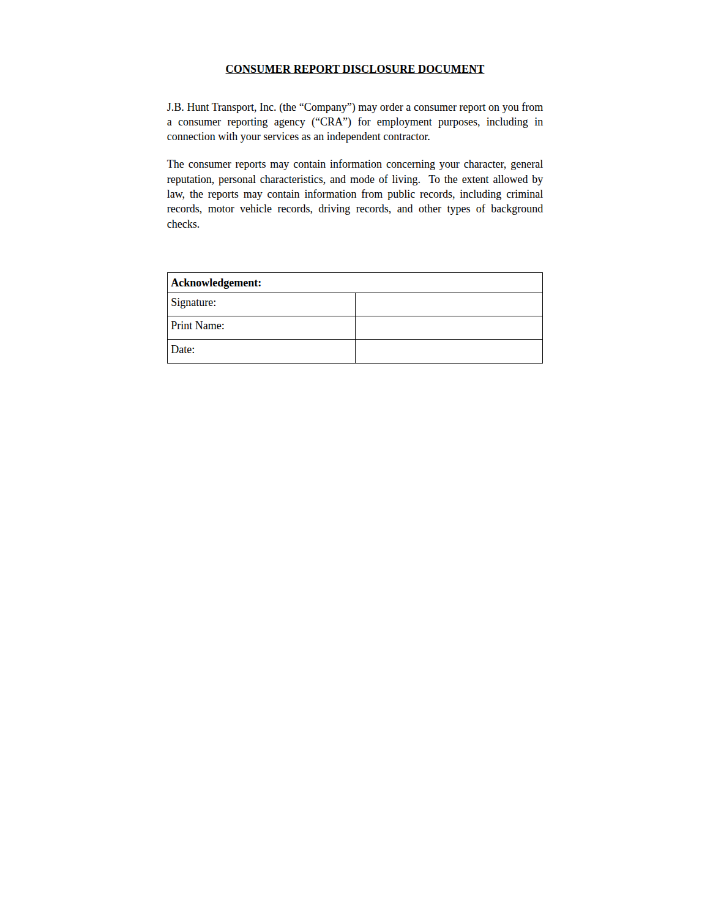CONSUMER REPORT DISCLOSURE DOCUMENT
J.B. Hunt Transport, Inc. (the “Company”) may order a consumer report on you from a consumer reporting agency (“CRA”) for employment purposes, including in connection with your services as an independent contractor.
The consumer reports may contain information concerning your character, general reputation, personal characteristics, and mode of living. To the extent allowed by law, the reports may contain information from public records, including criminal records, motor vehicle records, driving records, and other types of background checks.
| Acknowledgement: |
| Signature: | |
| Print Name: | |
| Date: | |